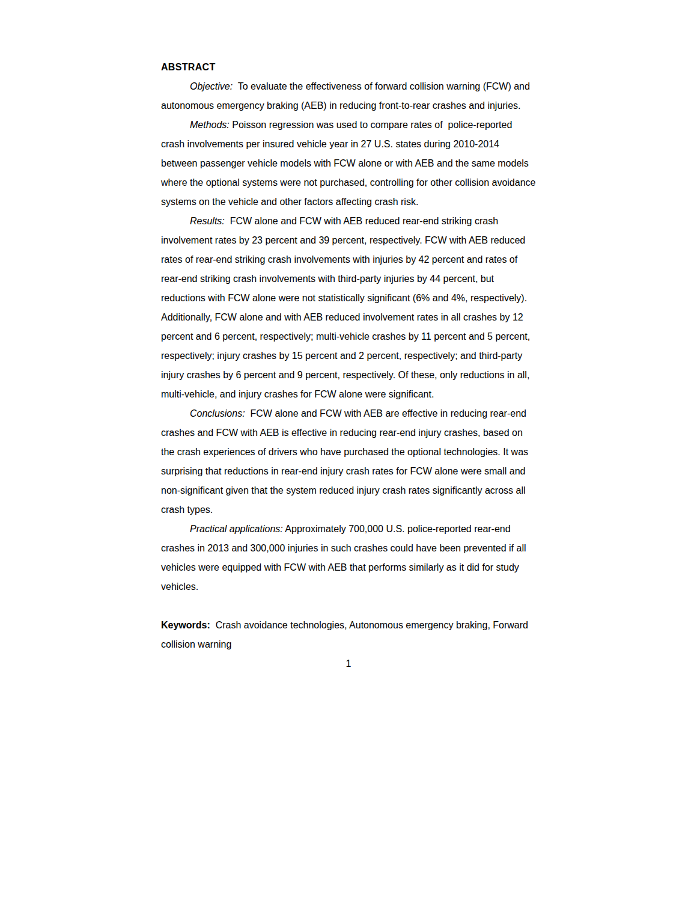ABSTRACT
Objective: To evaluate the effectiveness of forward collision warning (FCW) and autonomous emergency braking (AEB) in reducing front-to-rear crashes and injuries.
Methods: Poisson regression was used to compare rates of police-reported crash involvements per insured vehicle year in 27 U.S. states during 2010-2014 between passenger vehicle models with FCW alone or with AEB and the same models where the optional systems were not purchased, controlling for other collision avoidance systems on the vehicle and other factors affecting crash risk.
Results: FCW alone and FCW with AEB reduced rear-end striking crash involvement rates by 23 percent and 39 percent, respectively. FCW with AEB reduced rates of rear-end striking crash involvements with injuries by 42 percent and rates of rear-end striking crash involvements with third-party injuries by 44 percent, but reductions with FCW alone were not statistically significant (6% and 4%, respectively). Additionally, FCW alone and with AEB reduced involvement rates in all crashes by 12 percent and 6 percent, respectively; multi-vehicle crashes by 11 percent and 5 percent, respectively; injury crashes by 15 percent and 2 percent, respectively; and third-party injury crashes by 6 percent and 9 percent, respectively. Of these, only reductions in all, multi-vehicle, and injury crashes for FCW alone were significant.
Conclusions: FCW alone and FCW with AEB are effective in reducing rear-end crashes and FCW with AEB is effective in reducing rear-end injury crashes, based on the crash experiences of drivers who have purchased the optional technologies. It was surprising that reductions in rear-end injury crash rates for FCW alone were small and non-significant given that the system reduced injury crash rates significantly across all crash types.
Practical applications: Approximately 700,000 U.S. police-reported rear-end crashes in 2013 and 300,000 injuries in such crashes could have been prevented if all vehicles were equipped with FCW with AEB that performs similarly as it did for study vehicles.
Keywords: Crash avoidance technologies, Autonomous emergency braking, Forward collision warning
1